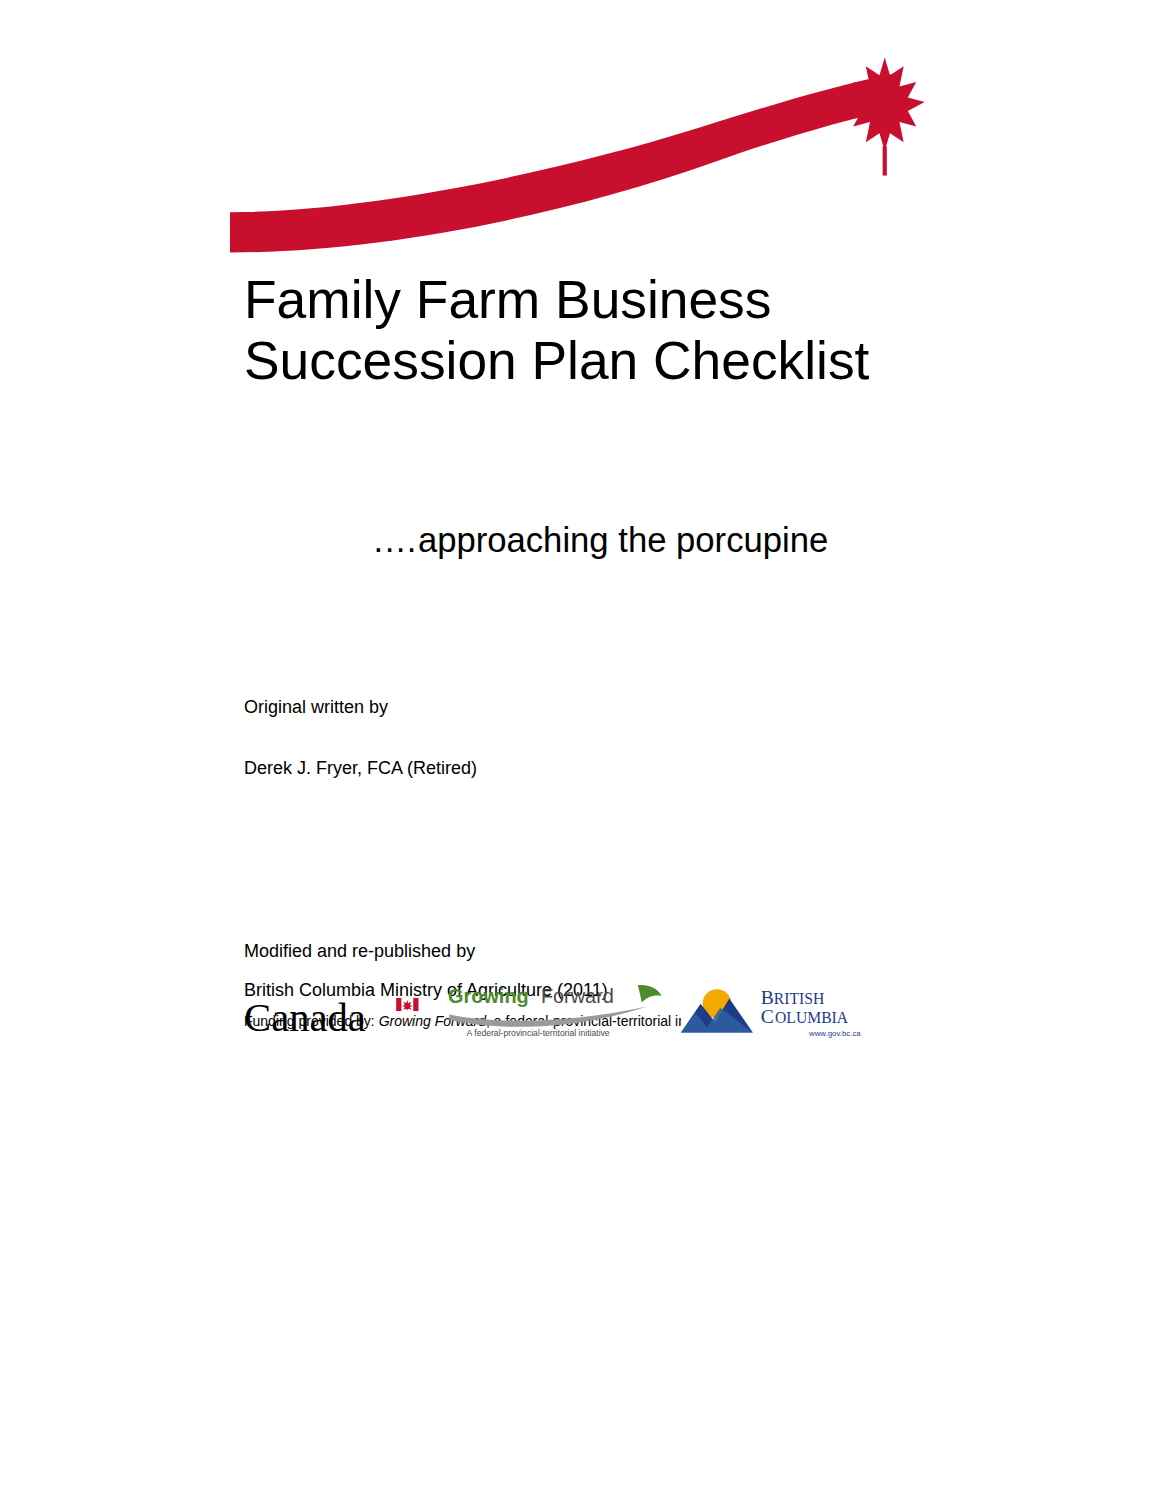Family Farm Business
Succession Plan Checklist
.…approaching the porcupine
Original written by
Derek J. Fryer, FCA (Retired)
Modified and re-published by
British Columbia Ministry of Agriculture (2011)
Funding provided by: Growing Forward, a federal-provincial-territorial initiative
Canada Growing Forward A federal-provincial-territorial initiative B RITISH C OLUMBIA www.gov.bc.ca